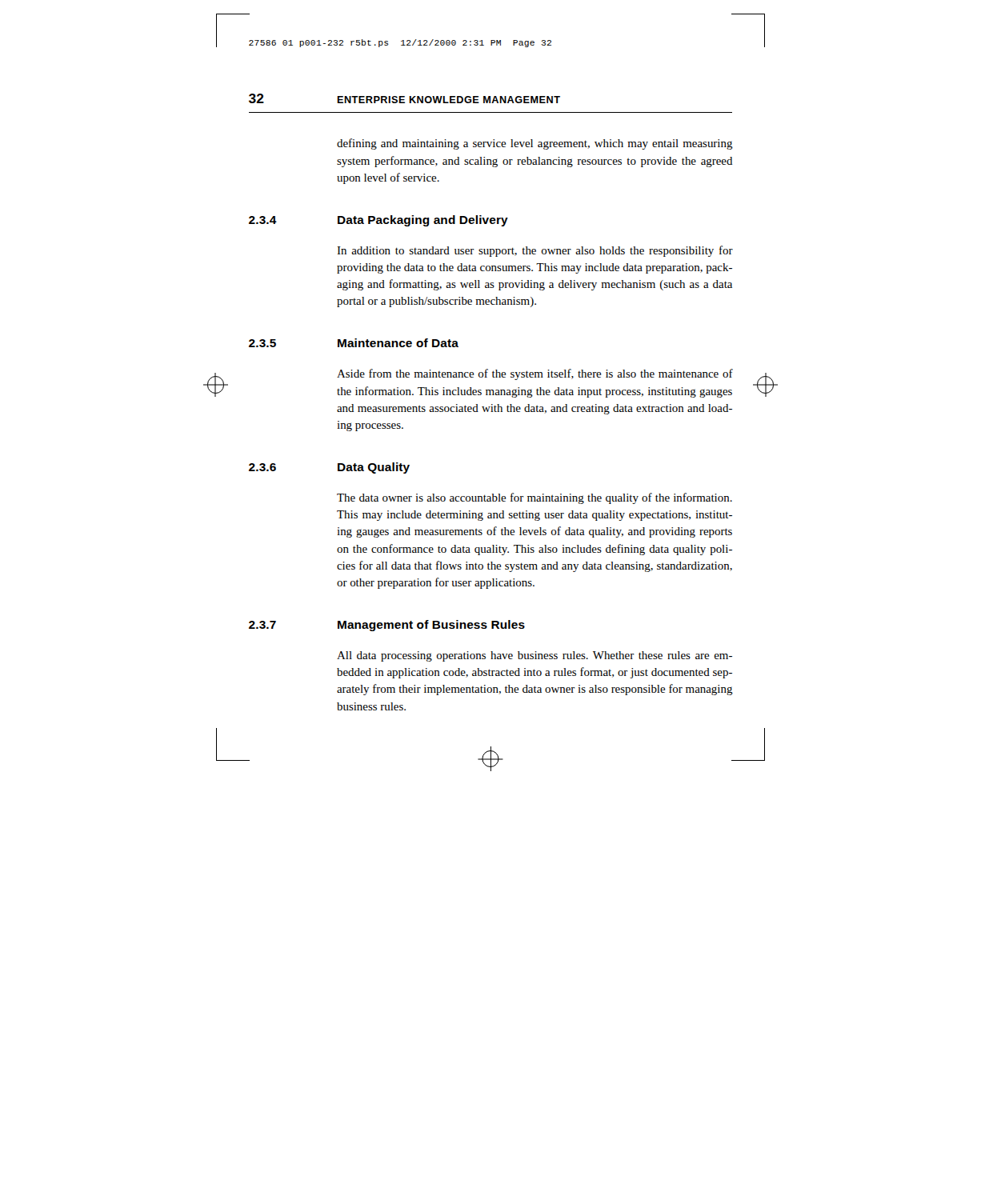27586 01 p001-232 r5bt.ps 12/12/2000 2:31 PM Page 32
32
ENTERPRISE KNOWLEDGE MANAGEMENT
defining and maintaining a service level agreement, which may entail measuring system performance, and scaling or rebalancing resources to provide the agreed upon level of service.
2.3.4
Data Packaging and Delivery
In addition to standard user support, the owner also holds the responsibility for providing the data to the data consumers. This may include data preparation, packaging and formatting, as well as providing a delivery mechanism (such as a data portal or a publish/subscribe mechanism).
2.3.5
Maintenance of Data
Aside from the maintenance of the system itself, there is also the maintenance of the information. This includes managing the data input process, instituting gauges and measurements associated with the data, and creating data extraction and loading processes.
2.3.6
Data Quality
The data owner is also accountable for maintaining the quality of the information. This may include determining and setting user data quality expectations, instituting gauges and measurements of the levels of data quality, and providing reports on the conformance to data quality. This also includes defining data quality policies for all data that flows into the system and any data cleansing, standardization, or other preparation for user applications.
2.3.7
Management of Business Rules
All data processing operations have business rules. Whether these rules are embedded in application code, abstracted into a rules format, or just documented separately from their implementation, the data owner is also responsible for managing business rules.